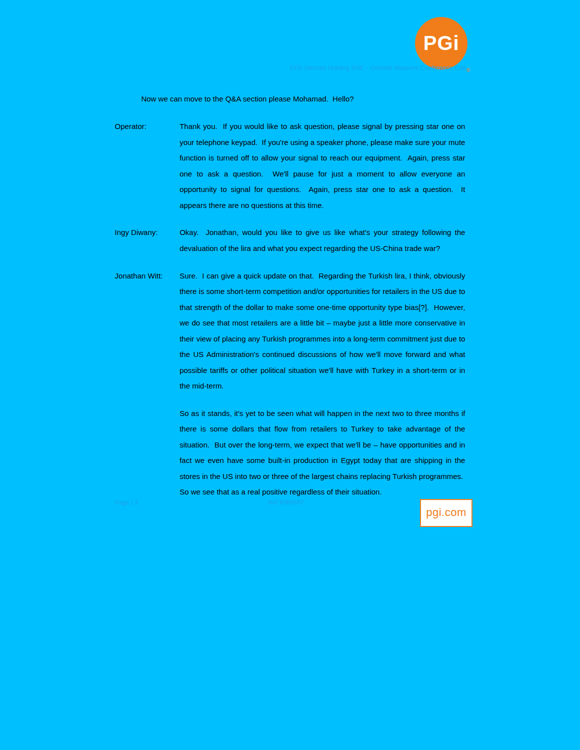PGi
®
EFG Hermes Holding SAE – Oriental Weavers Conference Call
Now we can move to the Q&A section please Mohamad. Hello?
Operator:
Thank you. If you would like to ask question, please signal by pressing star one on your telephone keypad. If you're using a speaker phone, please make sure your mute function is turned off to allow your signal to reach our equipment. Again, press star one to ask a question. We'll pause for just a moment to allow everyone an opportunity to signal for questions. Again, press star one to ask a question. It appears there are no questions at this time.
Ingy Diwany:
Okay. Jonathan, would you like to give us like what's your strategy following the devaluation of the lira and what you expect regarding the US-China trade war?
Jonathan Witt:
Sure. I can give a quick update on that. Regarding the Turkish lira, I think, obviously there is some short-term competition and/or opportunities for retailers in the US due to that strength of the dollar to make some one-time opportunity type bias[?]. However, we do see that most retailers are a little bit – maybe just a little more conservative in their view of placing any Turkish programmes into a long-term commitment just due to the US Administration's continued discussions of how we'll move forward and what possible tariffs or other political situation we'll have with Turkey in a short-term or in the mid-term.
So as it stands, it's yet to be seen what will happen in the next two to three months if there is some dollars that flow from retailers to Turkey to take advantage of the situation. But over the long-term, we expect that we'll be – have opportunities and in fact we even have some built-in production in Egypt today that are shipping in the stores in the US into two or three of the largest chains replacing Turkish programmes. So we see that as a real positive regardless of their situation.
Page | 3
Ref 6060037
27.08.2018
pgi.com